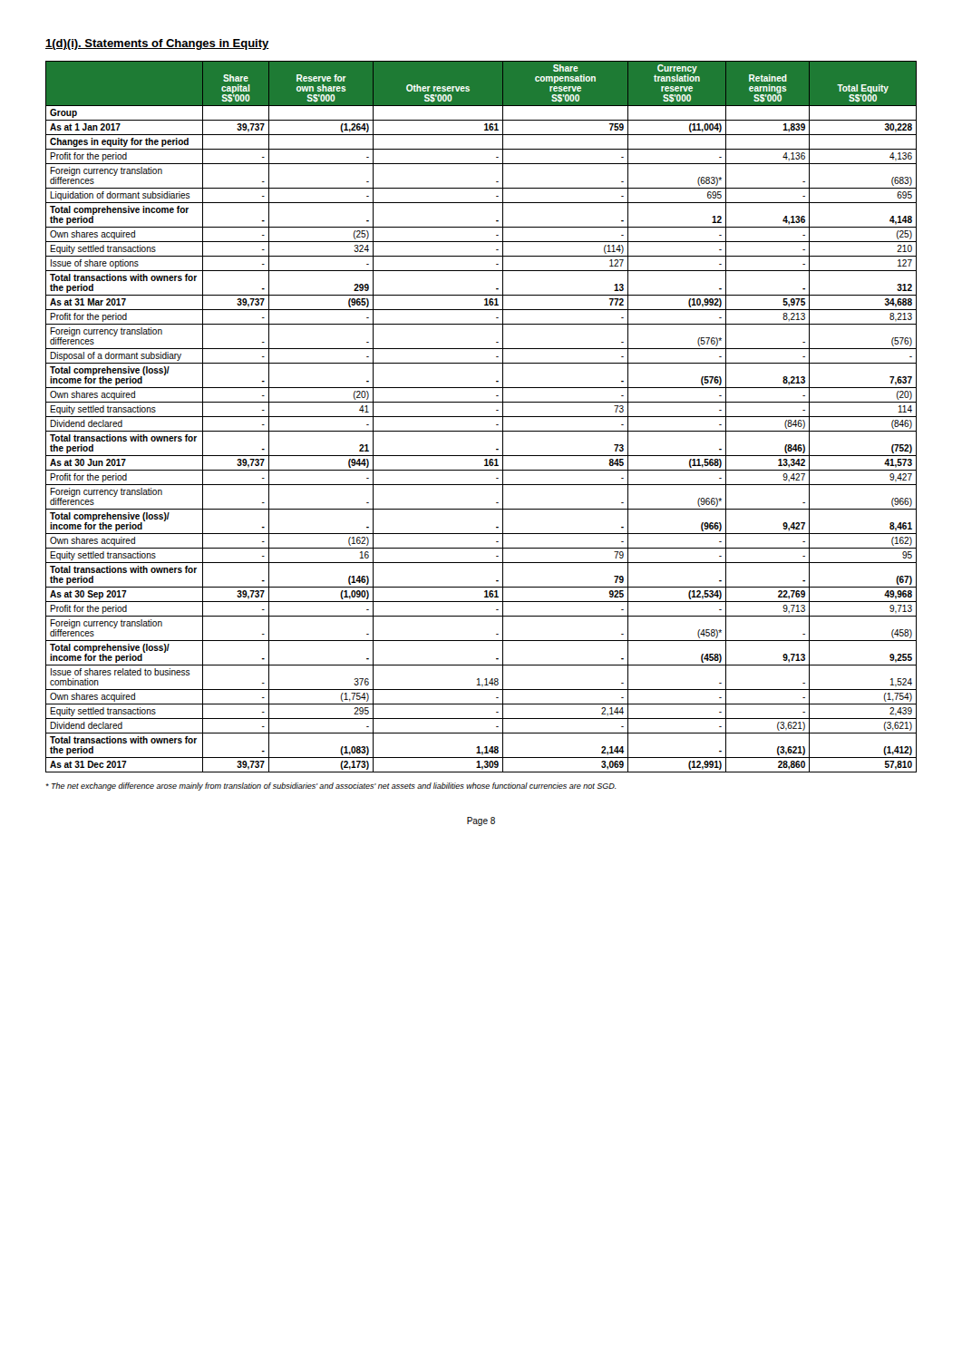1(d)(i). Statements of Changes in Equity
| | Share capital S$'000 | Reserve for own shares S$'000 | Other reserves S$'000 | Share compensation reserve S$'000 | Currency translation reserve S$'000 | Retained earnings S$'000 | Total Equity S$'000 |
| --- | --- | --- | --- | --- | --- | --- | --- |
| Group | | | | | | | |
| As at 1 Jan 2017 | 39,737 | (1,264) | 161 | 759 | (11,004) | 1,839 | 30,228 |
| Changes in equity for the period | | | | | | | |
| Profit for the period | - | - | - | - | - | 4,136 | 4,136 |
| Foreign currency translation differences | - | - | - | - | (683)* | - | (683) |
| Liquidation of dormant subsidiaries | - | - | - | - | 695 | - | 695 |
| Total comprehensive income for the period | - | - | - | - | 12 | 4,136 | 4,148 |
| Own shares acquired | - | (25) | - | - | - | - | (25) |
| Equity settled transactions | - | 324 | - | (114) | - | - | 210 |
| Issue of share options | - | - | - | 127 | - | - | 127 |
| Total transactions with owners for the period | - | 299 | - | 13 | - | - | 312 |
| As at 31 Mar 2017 | 39,737 | (965) | 161 | 772 | (10,992) | 5,975 | 34,688 |
| Profit for the period | - | - | - | - | - | 8,213 | 8,213 |
| Foreign currency translation differences | - | - | - | - | (576)* | - | (576) |
| Disposal of a dormant subsidiary | - | - | - | - | - | - | - |
| Total comprehensive (loss)/ income for the period | - | - | - | - | (576) | 8,213 | 7,637 |
| Own shares acquired | - | (20) | - | - | - | - | (20) |
| Equity settled transactions | - | 41 | - | 73 | - | - | 114 |
| Dividend declared | - | - | - | - | - | (846) | (846) |
| Total transactions with owners for the period | - | 21 | - | 73 | - | (846) | (752) |
| As at 30 Jun 2017 | 39,737 | (944) | 161 | 845 | (11,568) | 13,342 | 41,573 |
| Profit for the period | - | - | - | - | - | 9,427 | 9,427 |
| Foreign currency translation differences | - | - | - | - | (966)* | - | (966) |
| Total comprehensive (loss)/ income for the period | - | - | - | - | (966) | 9,427 | 8,461 |
| Own shares acquired | - | (162) | - | - | - | - | (162) |
| Equity settled transactions | - | 16 | - | 79 | - | - | 95 |
| Total transactions with owners for the period | - | (146) | - | 79 | - | - | (67) |
| As at 30 Sep 2017 | 39,737 | (1,090) | 161 | 925 | (12,534) | 22,769 | 49,968 |
| Profit for the period | - | - | - | - | - | 9,713 | 9,713 |
| Foreign currency translation differences | - | - | - | - | (458)* | - | (458) |
| Total comprehensive (loss)/ income for the period | - | - | - | - | (458) | 9,713 | 9,255 |
| Issue of shares related to business combination | - | 376 | 1,148 | - | - | - | 1,524 |
| Own shares acquired | - | (1,754) | - | - | - | - | (1,754) |
| Equity settled transactions | - | 295 | - | 2,144 | - | - | 2,439 |
| Dividend declared | - | - | - | - | - | (3,621) | (3,621) |
| Total transactions with owners for the period | - | (1,083) | 1,148 | 2,144 | - | (3,621) | (1,412) |
| As at 31 Dec 2017 | 39,737 | (2,173) | 1,309 | 3,069 | (12,991) | 28,860 | 57,810 |
* The net exchange difference arose mainly from translation of subsidiaries' and associates' net assets and liabilities whose functional currencies are not SGD.
Page 8